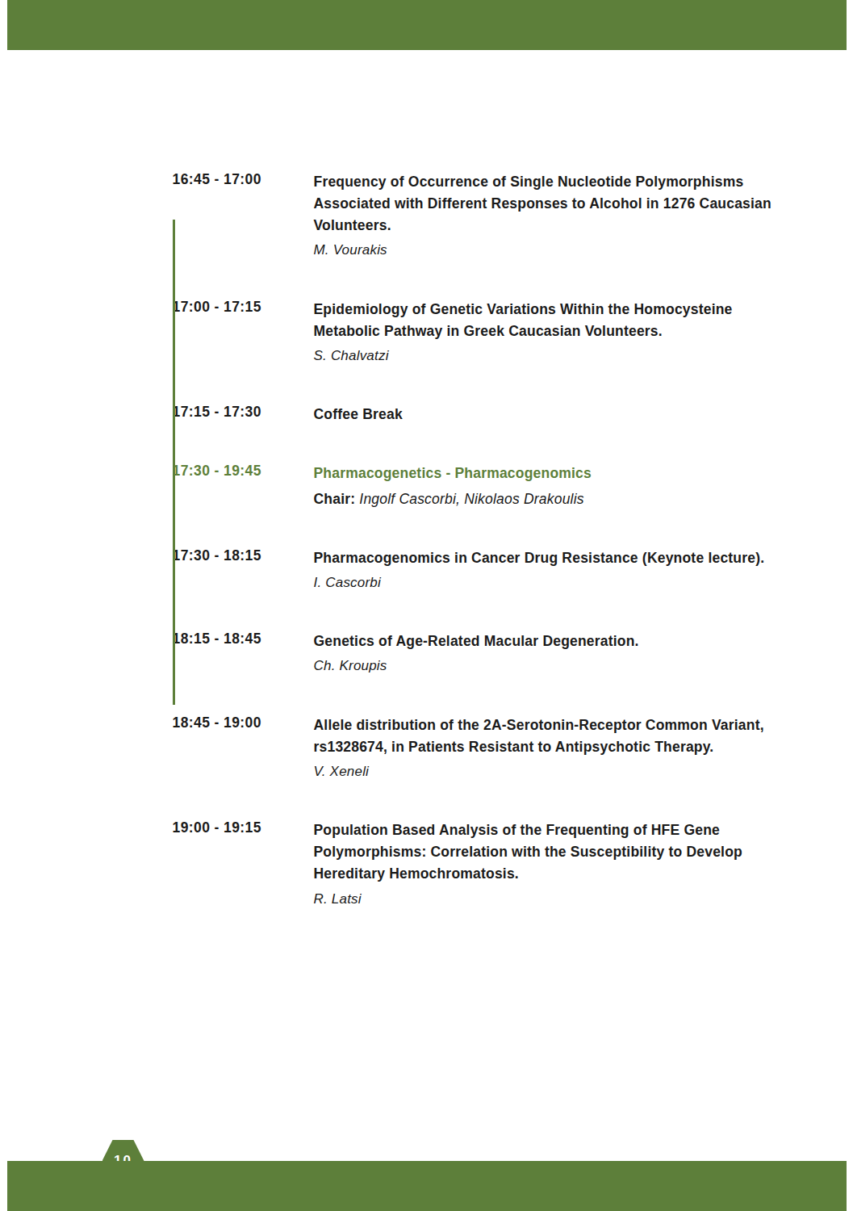| 16:45 - 17:00 | Frequency of Occurrence of Single Nucleotide Polymorphisms Associated with Different Responses to Alcohol in 1276 Caucasian Volunteers. M. Vourakis |
| 17:00 - 17:15 | Epidemiology of Genetic Variations Within the Homocysteine Metabolic Pathway in Greek Caucasian Volunteers. S. Chalvatzi |
| 17:15 - 17:30 | Coffee Break |
| 17:30 - 19:45 | Pharmacogenetics - Pharmacogenomics Chair: Ingolf Cascorbi, Nikolaos Drakoulis |
| 17:30 - 18:15 | Pharmacogenomics in Cancer Drug Resistance (Keynote lecture). I. Cascorbi |
| 18:15 - 18:45 | Genetics of Age-Related Macular Degeneration. Ch. Kroupis |
| 18:45 - 19:00 | Allele distribution of the 2A-Serotonin-Receptor Common Variant, rs1328674, in Patients Resistant to Antipsychotic Therapy. V. Xeneli |
| 19:00 - 19:15 | Population Based Analysis of the Frequenting of HFE Gene Polymorphisms: Correlation with the Susceptibility to Develop Hereditary Hemochromatosis. R. Latsi |
10